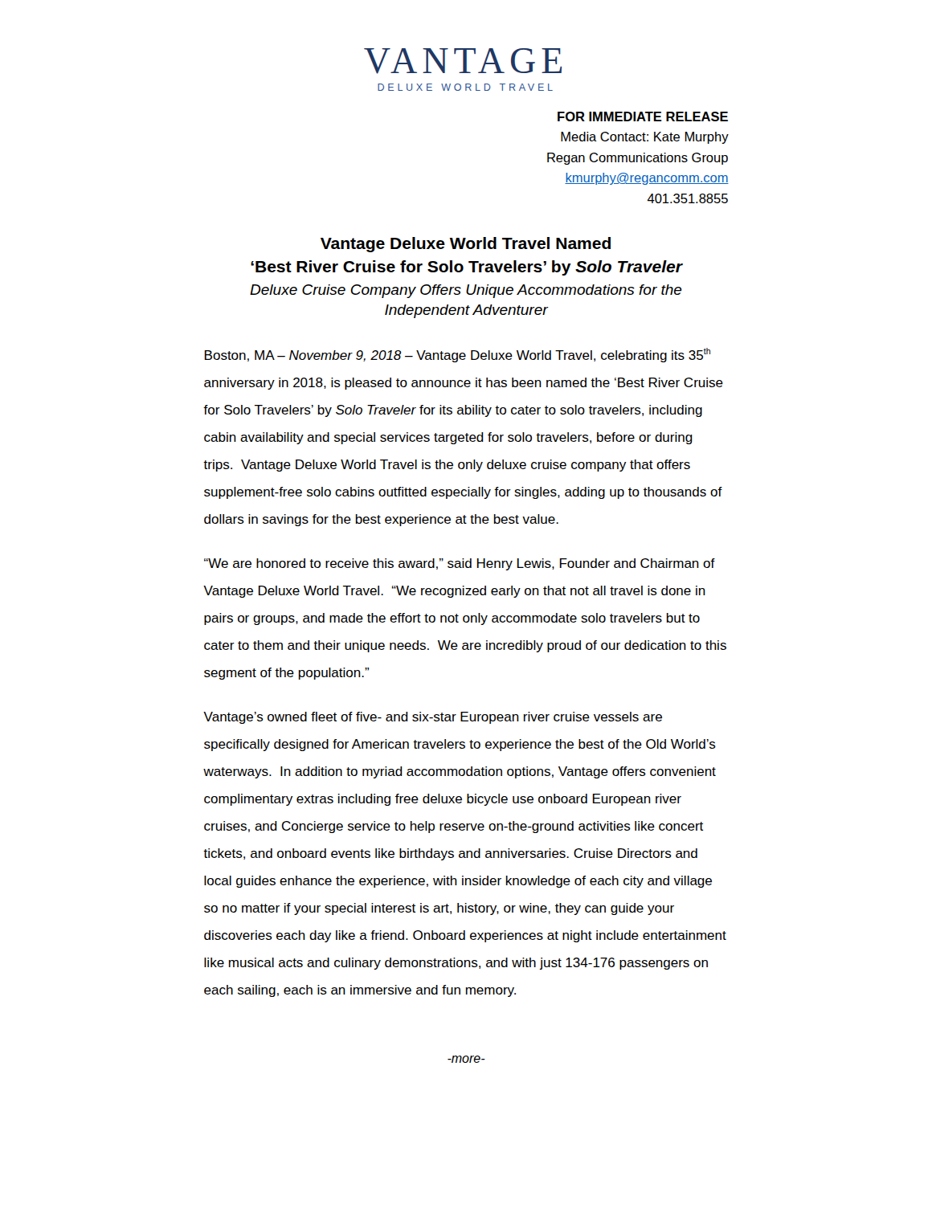VANTAGE DELUXE WORLD TRAVEL
FOR IMMEDIATE RELEASE
Media Contact: Kate Murphy
Regan Communications Group
kmurphy@regancomm.com
401.351.8855
Vantage Deluxe World Travel Named
‘Best River Cruise for Solo Travelers’ by Solo Traveler
Deluxe Cruise Company Offers Unique Accommodations for the
Independent Adventurer
Boston, MA – November 9, 2018 – Vantage Deluxe World Travel, celebrating its 35th anniversary in 2018, is pleased to announce it has been named the ‘Best River Cruise for Solo Travelers’ by Solo Traveler for its ability to cater to solo travelers, including cabin availability and special services targeted for solo travelers, before or during trips. Vantage Deluxe World Travel is the only deluxe cruise company that offers supplement-free solo cabins outfitted especially for singles, adding up to thousands of dollars in savings for the best experience at the best value.
“We are honored to receive this award,” said Henry Lewis, Founder and Chairman of Vantage Deluxe World Travel. “We recognized early on that not all travel is done in pairs or groups, and made the effort to not only accommodate solo travelers but to cater to them and their unique needs. We are incredibly proud of our dedication to this segment of the population.”
Vantage’s owned fleet of five- and six-star European river cruise vessels are specifically designed for American travelers to experience the best of the Old World’s waterways. In addition to myriad accommodation options, Vantage offers convenient complimentary extras including free deluxe bicycle use onboard European river cruises, and Concierge service to help reserve on-the-ground activities like concert tickets, and onboard events like birthdays and anniversaries. Cruise Directors and local guides enhance the experience, with insider knowledge of each city and village so no matter if your special interest is art, history, or wine, they can guide your discoveries each day like a friend. Onboard experiences at night include entertainment like musical acts and culinary demonstrations, and with just 134-176 passengers on each sailing, each is an immersive and fun memory.
-more-